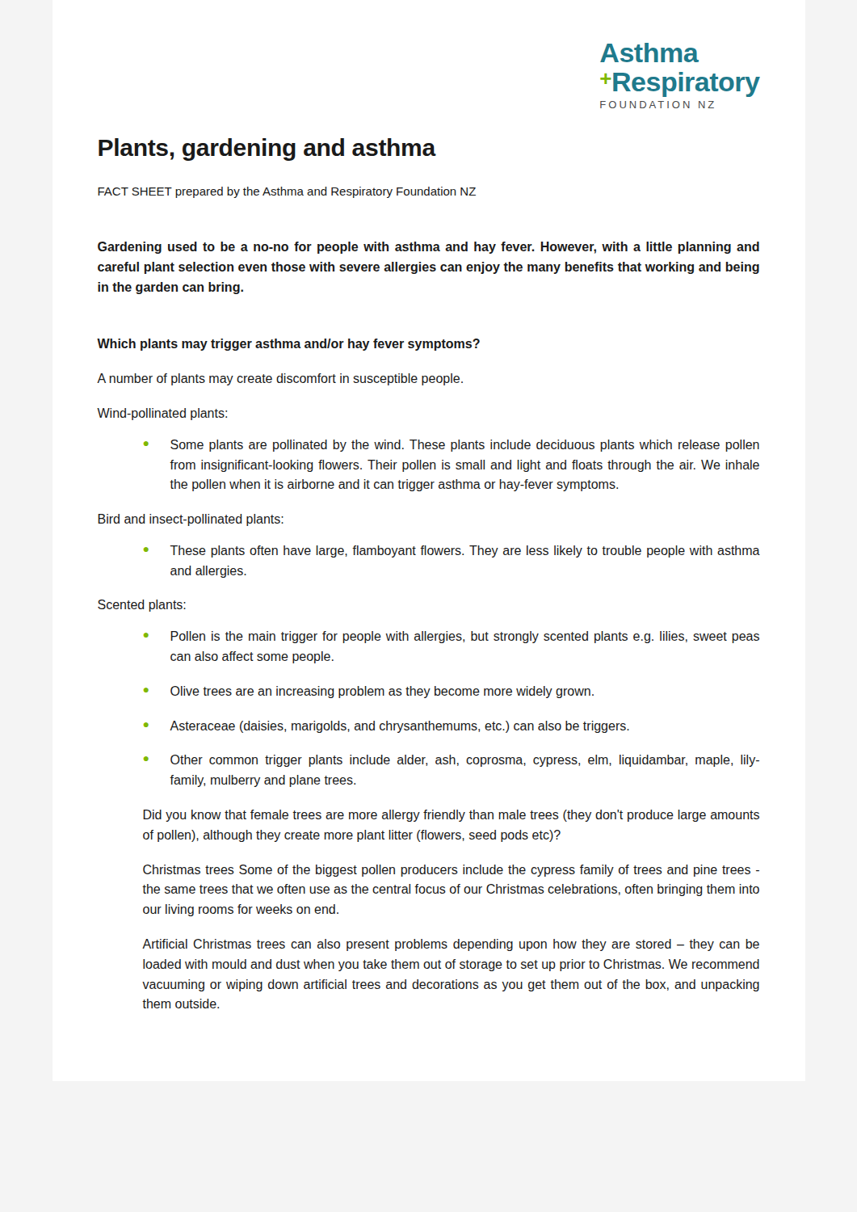Asthma
+Respiratory
FOUNDATION NZ
Plants, gardening and asthma
FACT SHEET prepared by the Asthma and Respiratory Foundation NZ
Gardening used to be a no-no for people with asthma and hay fever. However, with a little planning and careful plant selection even those with severe allergies can enjoy the many benefits that working and being in the garden can bring.
Which plants may trigger asthma and/or hay fever symptoms?
A number of plants may create discomfort in susceptible people.
Wind-pollinated plants:
Some plants are pollinated by the wind. These plants include deciduous plants which release pollen from insignificant-looking flowers. Their pollen is small and light and floats through the air. We inhale the pollen when it is airborne and it can trigger asthma or hay-fever symptoms.
Bird and insect-pollinated plants:
These plants often have large, flamboyant flowers. They are less likely to trouble people with asthma and allergies.
Scented plants:
Pollen is the main trigger for people with allergies, but strongly scented plants e.g. lilies, sweet peas can also affect some people.
Olive trees are an increasing problem as they become more widely grown.
Asteraceae (daisies, marigolds, and chrysanthemums, etc.) can also be triggers.
Other common trigger plants include alder, ash, coprosma, cypress, elm, liquidambar, maple, lily-family, mulberry and plane trees.
Did you know that female trees are more allergy friendly than male trees (they don't produce large amounts of pollen), although they create more plant litter (flowers, seed pods etc)?
Christmas trees Some of the biggest pollen producers include the cypress family of trees and pine trees - the same trees that we often use as the central focus of our Christmas celebrations, often bringing them into our living rooms for weeks on end.
Artificial Christmas trees can also present problems depending upon how they are stored – they can be loaded with mould and dust when you take them out of storage to set up prior to Christmas. We recommend vacuuming or wiping down artificial trees and decorations as you get them out of the box, and unpacking them outside.